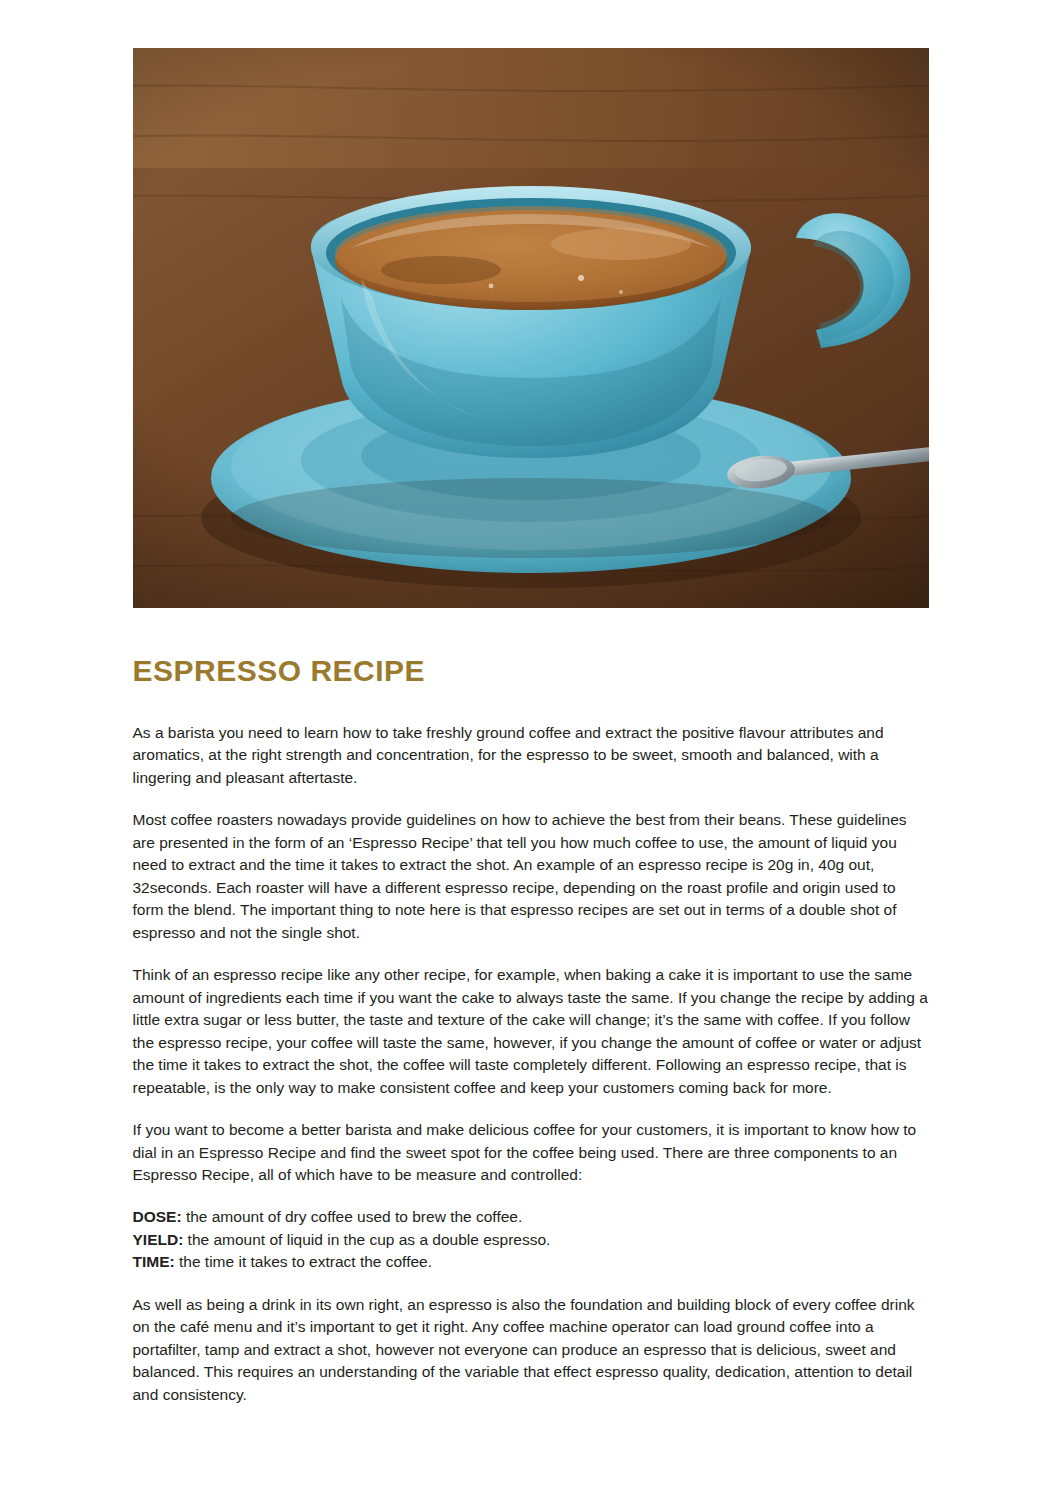ESPRESSO RECIPE
As a barista you need to learn how to take freshly ground coffee and extract the positive flavour attributes and aromatics, at the right strength and concentration, for the espresso to be sweet, smooth and balanced, with a lingering and pleasant aftertaste.
Most coffee roasters nowadays provide guidelines on how to achieve the best from their beans. These guidelines are presented in the form of an ‘Espresso Recipe’ that tell you how much coffee to use, the amount of liquid you need to extract and the time it takes to extract the shot. An example of an espresso recipe is 20g in, 40g out, 32seconds. Each roaster will have a different espresso recipe, depending on the roast profile and origin used to form the blend. The important thing to note here is that espresso recipes are set out in terms of a double shot of espresso and not the single shot.
Think of an espresso recipe like any other recipe, for example, when baking a cake it is important to use the same amount of ingredients each time if you want the cake to always taste the same. If you change the recipe by adding a little extra sugar or less butter, the taste and texture of the cake will change; it’s the same with coffee. If you follow the espresso recipe, your coffee will taste the same, however, if you change the amount of coffee or water or adjust the time it takes to extract the shot, the coffee will taste completely different. Following an espresso recipe, that is repeatable, is the only way to make consistent coffee and keep your customers coming back for more.
If you want to become a better barista and make delicious coffee for your customers, it is important to know how to dial in an Espresso Recipe and find the sweet spot for the coffee being used. There are three components to an Espresso Recipe, all of which have to be measure and controlled:
DOSE: the amount of dry coffee used to brew the coffee.
YIELD: the amount of liquid in the cup as a double espresso.
TIME: the time it takes to extract the coffee.
As well as being a drink in its own right, an espresso is also the foundation and building block of every coffee drink on the café menu and it’s important to get it right. Any coffee machine operator can load ground coffee into a portafilter, tamp and extract a shot, however not everyone can produce an espresso that is delicious, sweet and balanced. This requires an understanding of the variable that effect espresso quality, dedication, attention to detail and consistency.